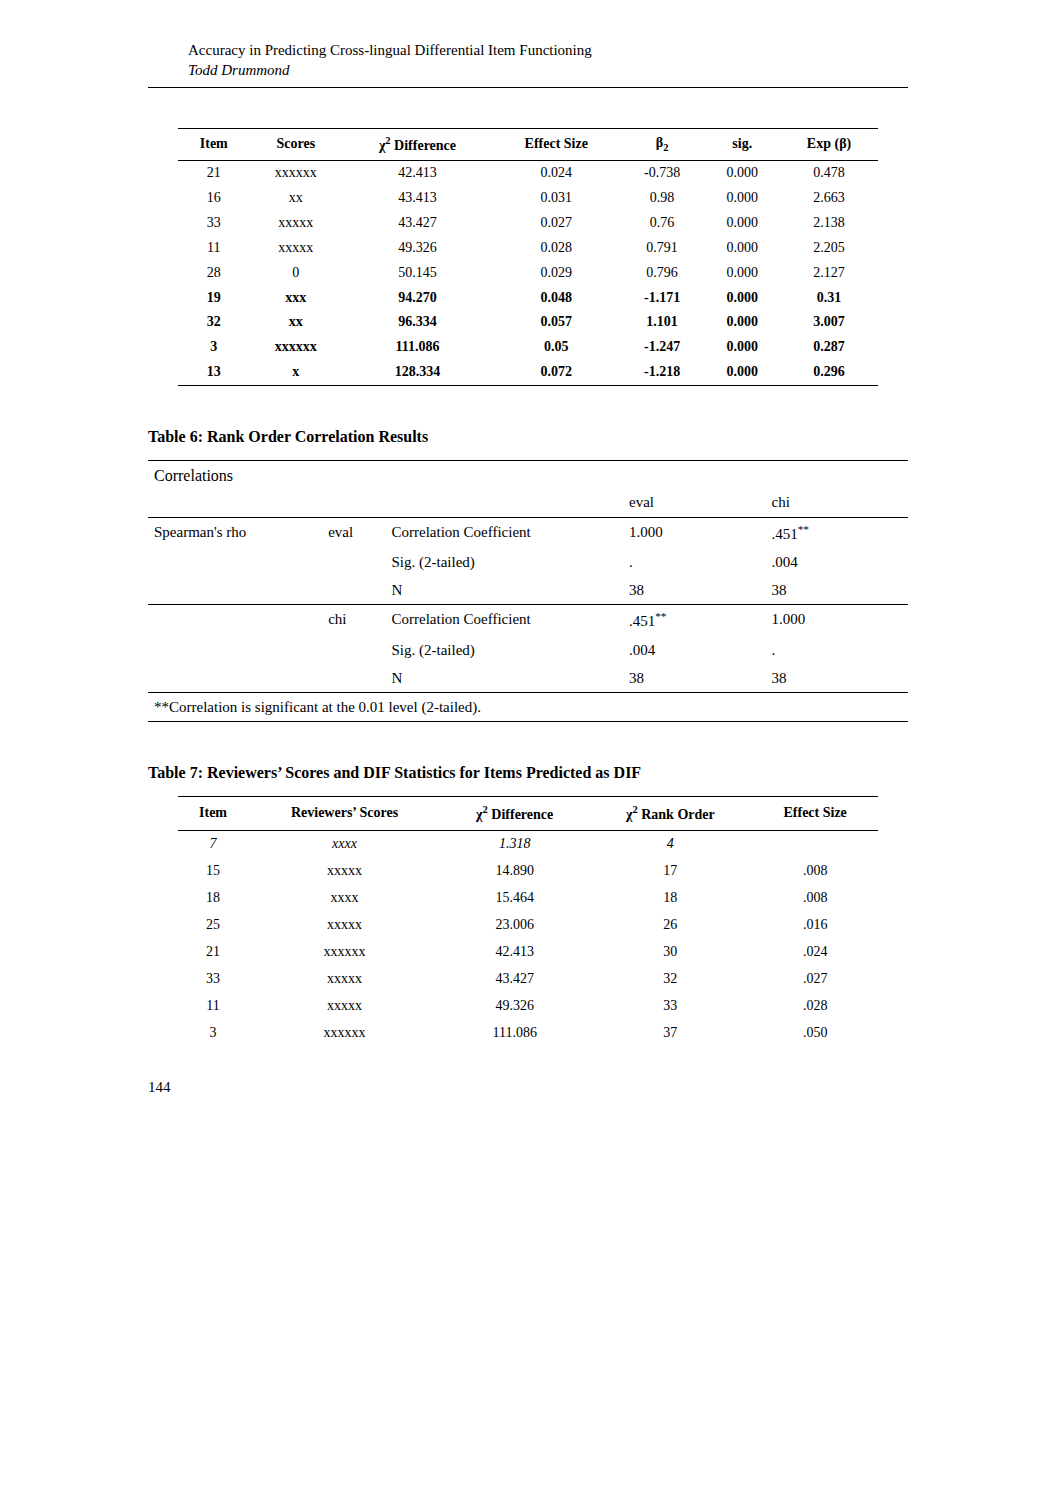Accuracy in Predicting Cross-lingual Differential Item Functioning
Todd Drummond
| Item | Scores | χ 2 Difference | Effect Size | β 2 | sig. | Exp (β) |
| --- | --- | --- | --- | --- | --- | --- |
| 21 | xxxxxx | 42.413 | 0.024 | -0.738 | 0.000 | 0.478 |
| 16 | xx | 43.413 | 0.031 | 0.98 | 0.000 | 2.663 |
| 33 | xxxxx | 43.427 | 0.027 | 0.76 | 0.000 | 2.138 |
| 11 | xxxxx | 49.326 | 0.028 | 0.791 | 0.000 | 2.205 |
| 28 | 0 | 50.145 | 0.029 | 0.796 | 0.000 | 2.127 |
| 19 | xxx | 94.270 | 0.048 | -1.171 | 0.000 | 0.31 |
| 32 | xx | 96.334 | 0.057 | 1.101 | 0.000 | 3.007 |
| 3 | xxxxxx | 111.086 | 0.05 | -1.247 | 0.000 | 0.287 |
| 13 | x | 128.334 | 0.072 | -1.218 | 0.000 | 0.296 |
Table 6: Rank Order Correlation Results
| Correlations |
| | | | eval | chi |
| Spearman's rho | eval | Correlation Coefficient | 1.000 | .451 ** |
| | | Sig. (2-tailed) | . | .004 |
| | | N | 38 | 38 |
| | chi | Correlation Coefficient | .451 ** | 1.000 |
| | | Sig. (2-tailed) | .004 | . |
| | | N | 38 | 38 |
| **Correlation is significant at the 0.01 level (2-tailed). |
Table 7: Reviewers’ Scores and DIF Statistics for Items Predicted as DIF
| Item | Reviewers’ Scores | χ 2 Difference | χ 2 Rank Order | Effect Size |
| --- | --- | --- | --- | --- |
| 7 | xxxx | 1.318 | 4 | |
| 15 | xxxxx | 14.890 | 17 | .008 |
| 18 | xxxx | 15.464 | 18 | .008 |
| 25 | xxxxx | 23.006 | 26 | .016 |
| 21 | xxxxxx | 42.413 | 30 | .024 |
| 33 | xxxxx | 43.427 | 32 | .027 |
| 11 | xxxxx | 49.326 | 33 | .028 |
| 3 | xxxxxx | 111.086 | 37 | .050 |
144